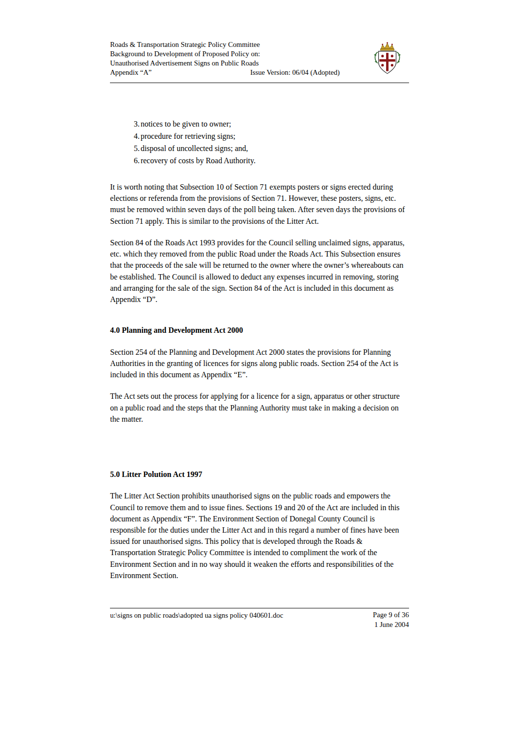Roads & Transportation Strategic Policy Committee
Background to Development of Proposed Policy on:
Unauthorised Advertisement Signs on Public Roads
Appendix “A” Issue Version: 06/04 (Adopted)
3. notices to be given to owner;
4. procedure for retrieving signs;
5. disposal of uncollected signs; and,
6. recovery of costs by Road Authority.
It is worth noting that Subsection 10 of Section 71 exempts posters or signs erected during elections or referenda from the provisions of Section 71. However, these posters, signs, etc. must be removed within seven days of the poll being taken. After seven days the provisions of Section 71 apply. This is similar to the provisions of the Litter Act.
Section 84 of the Roads Act 1993 provides for the Council selling unclaimed signs, apparatus, etc. which they removed from the public Road under the Roads Act. This Subsection ensures that the proceeds of the sale will be returned to the owner where the owner’s whereabouts can be established. The Council is allowed to deduct any expenses incurred in removing, storing and arranging for the sale of the sign. Section 84 of the Act is included in this document as Appendix “D”.
4.0 Planning and Development Act 2000
Section 254 of the Planning and Development Act 2000 states the provisions for Planning Authorities in the granting of licences for signs along public roads. Section 254 of the Act is included in this document as Appendix “E”.
The Act sets out the process for applying for a licence for a sign, apparatus or other structure on a public road and the steps that the Planning Authority must take in making a decision on the matter.
5.0 Litter Polution Act 1997
The Litter Act Section prohibits unauthorised signs on the public roads and empowers the Council to remove them and to issue fines. Sections 19 and 20 of the Act are included in this document as Appendix “F”. The Environment Section of Donegal County Council is responsible for the duties under the Litter Act and in this regard a number of fines have been issued for unauthorised signs. This policy that is developed through the Roads & Transportation Strategic Policy Committee is intended to compliment the work of the Environment Section and in no way should it weaken the efforts and responsibilities of the Environment Section.
u:\signs on public roads\adopted ua signs policy 040601.doc
Page 9 of 36
1 June 2004